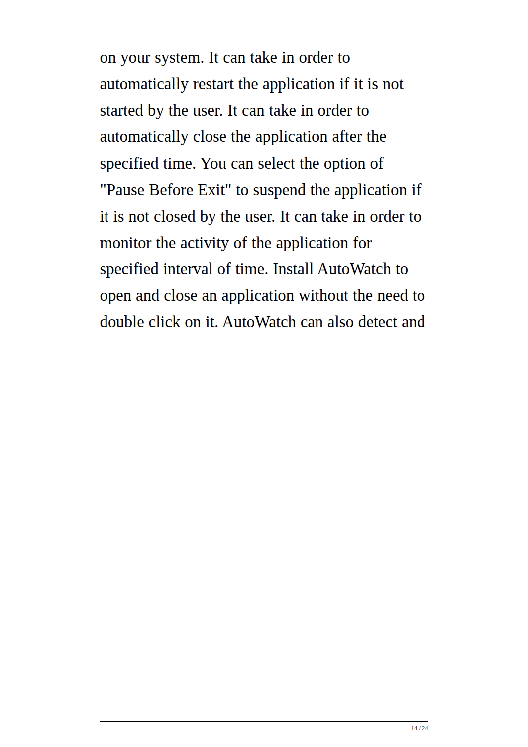on your system. It can take in order to automatically restart the application if it is not started by the user. It can take in order to automatically close the application after the specified time. You can select the option of "Pause Before Exit" to suspend the application if it is not closed by the user. It can take in order to monitor the activity of the application for specified interval of time. Install AutoWatch to open and close an application without the need to double click on it. AutoWatch can also detect and
14 / 24